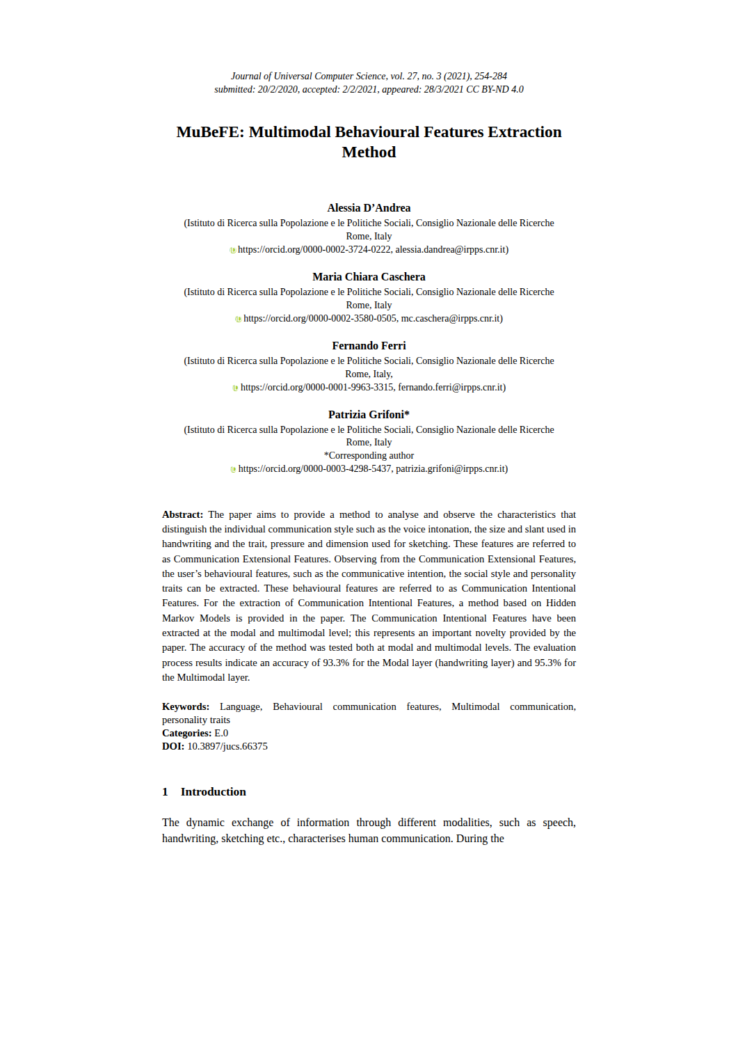Journal of Universal Computer Science, vol. 27, no. 3 (2021), 254-284
submitted: 20/2/2020, accepted: 2/2/2021, appeared: 28/3/2021 CC BY-ND 4.0
MuBeFE: Multimodal Behavioural Features Extraction
Method
Alessia D’Andrea
(Istituto di Ricerca sulla Popolazione e le Politiche Sociali, Consiglio Nazionale delle Ricerche
Rome, Italy
iDhttps://orcid.org/0000-0002-3724-0222, alessia.dandrea@irpps.cnr.it)
Maria Chiara Caschera
(Istituto di Ricerca sulla Popolazione e le Politiche Sociali, Consiglio Nazionale delle Ricerche
Rome, Italy
iDhttps://orcid.org/0000-0002-3580-0505, mc.caschera@irpps.cnr.it)
Fernando Ferri
(Istituto di Ricerca sulla Popolazione e le Politiche Sociali, Consiglio Nazionale delle Ricerche
Rome, Italy,
iDhttps://orcid.org/0000-0001-9963-3315, fernando.ferri@irpps.cnr.it)
Patrizia Grifoni*
(Istituto di Ricerca sulla Popolazione e le Politiche Sociali, Consiglio Nazionale delle Ricerche
Rome, Italy
*Corresponding author
iDhttps://orcid.org/0000-0003-4298-5437, patrizia.grifoni@irpps.cnr.it)
Abstract: The paper aims to provide a method to analyse and observe the characteristics that distinguish the individual communication style such as the voice intonation, the size and slant used in handwriting and the trait, pressure and dimension used for sketching. These features are referred to as Communication Extensional Features. Observing from the Communication Extensional Features, the user’s behavioural features, such as the communicative intention, the social style and personality traits can be extracted. These behavioural features are referred to as Communication Intentional Features. For the extraction of Communication Intentional Features, a method based on Hidden Markov Models is provided in the paper. The Communication Intentional Features have been extracted at the modal and multimodal level; this represents an important novelty provided by the paper. The accuracy of the method was tested both at modal and multimodal levels. The evaluation process results indicate an accuracy of 93.3% for the Modal layer (handwriting layer) and 95.3% for the Multimodal layer.
Keywords: Language, Behavioural communication features, Multimodal communication, personality traits
Categories: E.0
DOI: 10.3897/jucs.66375
1 Introduction
The dynamic exchange of information through different modalities, such as speech, handwriting, sketching etc., characterises human communication. During the